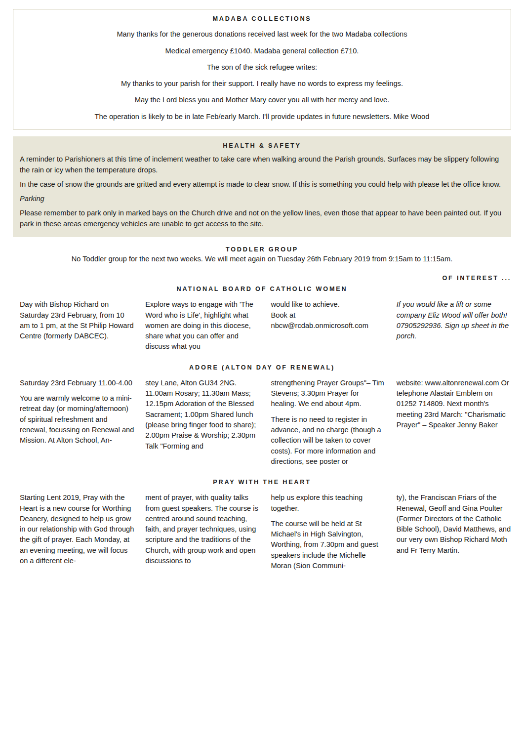Madaba Collections
Many thanks for the generous donations received last week for the two Madaba collections
Medical emergency £1040. Madaba general collection £710.
The son of the sick refugee writes:
My thanks to your parish for their support. I really have no words to express my feelings.
May the Lord bless you and Mother Mary cover you all with her mercy and love.
The operation is likely to be in late Feb/early March. I'll provide updates in future newsletters. Mike Wood
Health & Safety
A reminder to Parishioners at this time of inclement weather to take care when walking around the Parish grounds. Surfaces may be slippery following the rain or icy when the temperature drops.
In the case of snow the grounds are gritted and every attempt is made to clear snow. If this is something you could help with please let the office know.
Parking
Please remember to park only in marked bays on the Church drive and not on the yellow lines, even those that appear to have been painted out. If you park in these areas emergency vehicles are unable to get access to the site.
Toddler Group
No Toddler group for the next two weeks. We will meet again on Tuesday 26th February 2019 from 9:15am to 11:15am.
Of interest ...
National Board of Catholic Women
Day with Bishop Richard on Saturday 23rd February, from 10 am to 1 pm, at the St Philip Howard Centre (formerly DABCEC).
Explore ways to engage with 'The Word who is Life', highlight what women are doing in this diocese, share what you can offer and discuss what you
would like to achieve.
Book at nbcw@rcdab.onmicrosoft.com
If you would like a lift or some company Eliz Wood will offer both! 07905292936. Sign up sheet in the porch.
Adore (Alton Day of Renewal)
Saturday 23rd February 11.00-4.00
You are warmly welcome to a mini-retreat day (or morning/afternoon) of spiritual refreshment and renewal, focussing on Renewal and Mission. At Alton School, An-
stey Lane, Alton GU34 2NG. 11.00am Rosary; 11.30am Mass; 12.15pm Adoration of the Blessed Sacrament; 1.00pm Shared lunch (please bring finger food to share); 2.00pm Praise & Worship; 2.30pm Talk "Forming and
strengthening Prayer Groups"– Tim Stevens; 3.30pm Prayer for healing. We end about 4pm.
There is no need to register in advance, and no charge (though a collection will be taken to cover costs). For more information and directions, see poster or
website: www.altonrenewal.com Or telephone Alastair Emblem on 01252 714809. Next month's meeting 23rd March: "Charismatic Prayer" – Speaker Jenny Baker
Pray with the Heart
Starting Lent 2019, Pray with the Heart is a new course for Worthing Deanery, designed to help us grow in our relationship with God through the gift of prayer. Each Monday, at an evening meeting, we will focus on a different ele-
ment of prayer, with quality talks from guest speakers. The course is centred around sound teaching, faith, and prayer techniques, using scripture and the traditions of the Church, with group work and open discussions to
help us explore this teaching together.
The course will be held at St Michael's in High Salvington, Worthing, from 7.30pm and guest speakers include the Michelle Moran (Sion Communi-
ty), the Franciscan Friars of the Renewal, Geoff and Gina Poulter (Former Directors of the Catholic Bible School), David Matthews, and our very own Bishop Richard Moth and Fr Terry Martin.